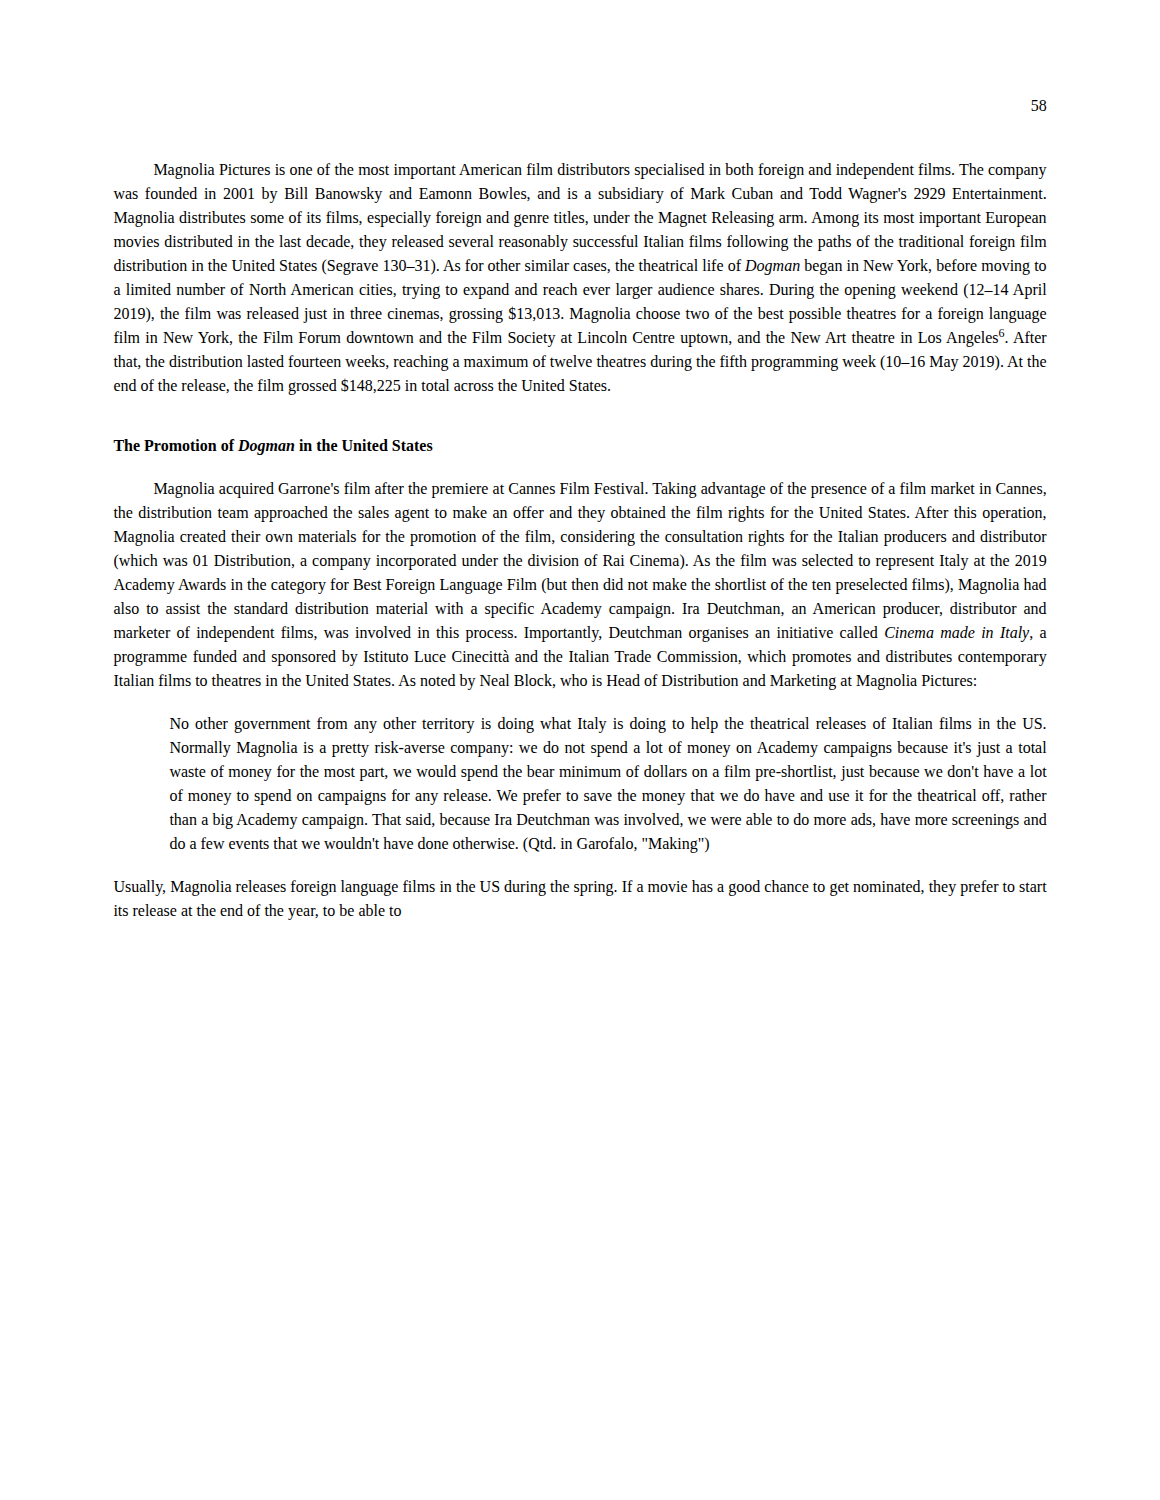58
Magnolia Pictures is one of the most important American film distributors specialised in both foreign and independent films. The company was founded in 2001 by Bill Banowsky and Eamonn Bowles, and is a subsidiary of Mark Cuban and Todd Wagner's 2929 Entertainment. Magnolia distributes some of its films, especially foreign and genre titles, under the Magnet Releasing arm. Among its most important European movies distributed in the last decade, they released several reasonably successful Italian films following the paths of the traditional foreign film distribution in the United States (Segrave 130–31). As for other similar cases, the theatrical life of Dogman began in New York, before moving to a limited number of North American cities, trying to expand and reach ever larger audience shares. During the opening weekend (12–14 April 2019), the film was released just in three cinemas, grossing $13,013. Magnolia choose two of the best possible theatres for a foreign language film in New York, the Film Forum downtown and the Film Society at Lincoln Centre uptown, and the New Art theatre in Los Angeles6. After that, the distribution lasted fourteen weeks, reaching a maximum of twelve theatres during the fifth programming week (10–16 May 2019). At the end of the release, the film grossed $148,225 in total across the United States.
The Promotion of Dogman in the United States
Magnolia acquired Garrone's film after the premiere at Cannes Film Festival. Taking advantage of the presence of a film market in Cannes, the distribution team approached the sales agent to make an offer and they obtained the film rights for the United States. After this operation, Magnolia created their own materials for the promotion of the film, considering the consultation rights for the Italian producers and distributor (which was 01 Distribution, a company incorporated under the division of Rai Cinema). As the film was selected to represent Italy at the 2019 Academy Awards in the category for Best Foreign Language Film (but then did not make the shortlist of the ten preselected films), Magnolia had also to assist the standard distribution material with a specific Academy campaign. Ira Deutchman, an American producer, distributor and marketer of independent films, was involved in this process. Importantly, Deutchman organises an initiative called Cinema made in Italy, a programme funded and sponsored by Istituto Luce Cinecittà and the Italian Trade Commission, which promotes and distributes contemporary Italian films to theatres in the United States. As noted by Neal Block, who is Head of Distribution and Marketing at Magnolia Pictures:
No other government from any other territory is doing what Italy is doing to help the theatrical releases of Italian films in the US. Normally Magnolia is a pretty risk-averse company: we do not spend a lot of money on Academy campaigns because it's just a total waste of money for the most part, we would spend the bear minimum of dollars on a film pre-shortlist, just because we don't have a lot of money to spend on campaigns for any release. We prefer to save the money that we do have and use it for the theatrical off, rather than a big Academy campaign. That said, because Ira Deutchman was involved, we were able to do more ads, have more screenings and do a few events that we wouldn't have done otherwise. (Qtd. in Garofalo, "Making")
Usually, Magnolia releases foreign language films in the US during the spring. If a movie has a good chance to get nominated, they prefer to start its release at the end of the year, to be able to